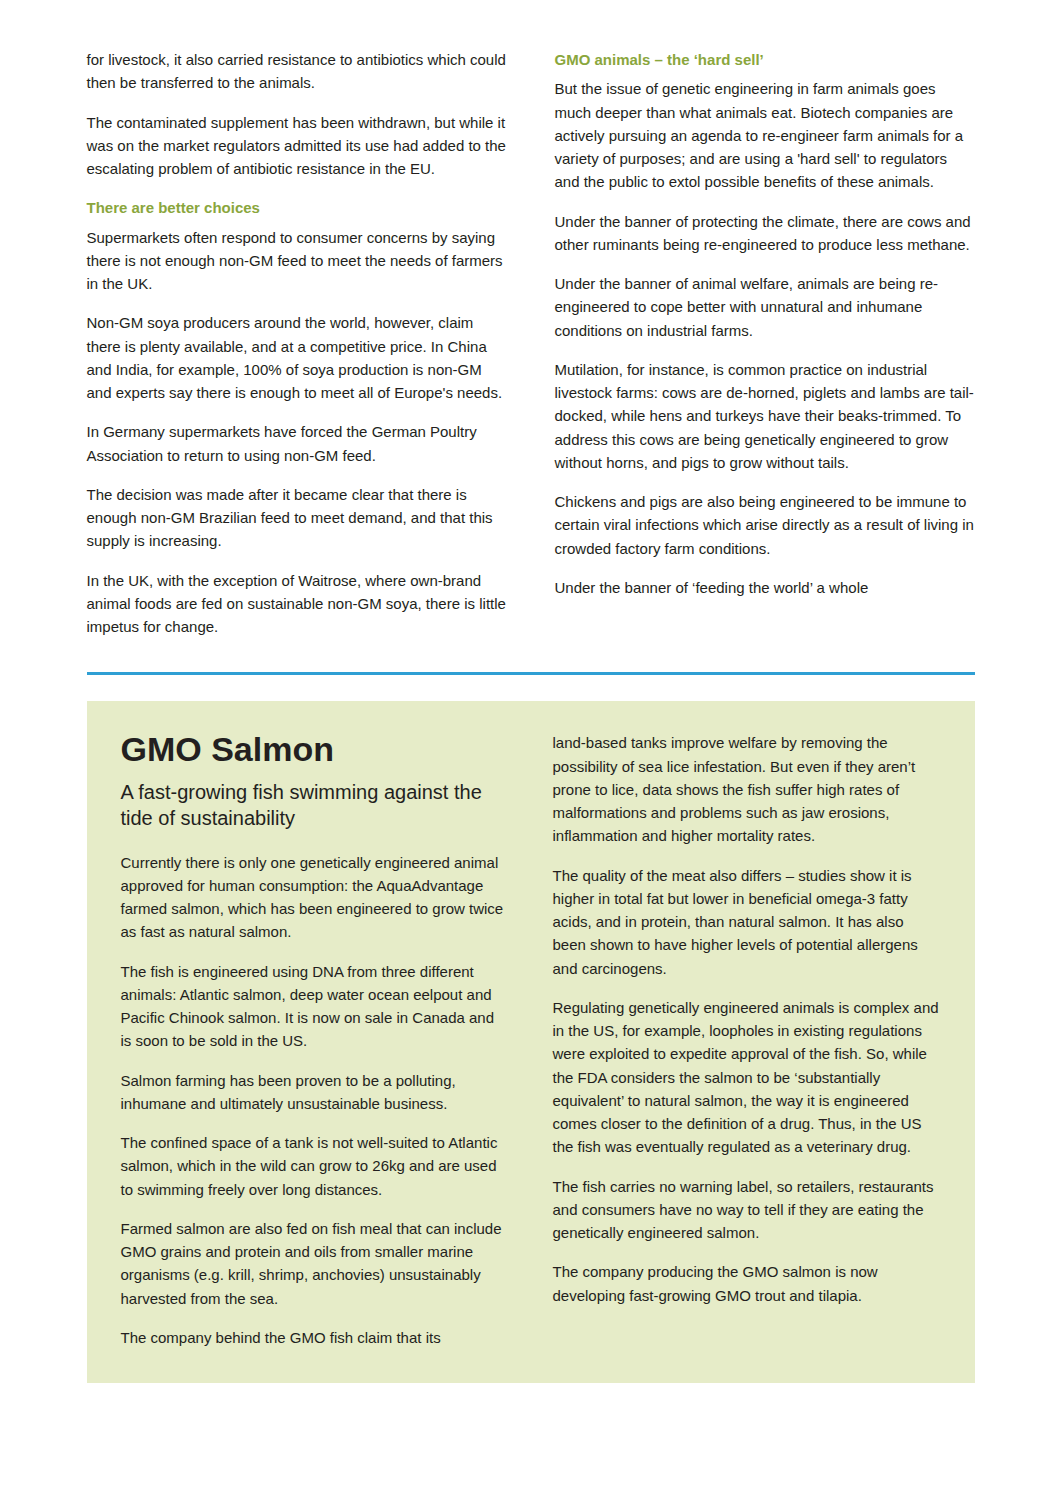for livestock, it also carried resistance to antibiotics which could then be transferred to the animals.
The contaminated supplement has been withdrawn, but while it was on the market regulators admitted its use had added to the escalating problem of antibiotic resistance in the EU.
There are better choices
Supermarkets often respond to consumer concerns by saying there is not enough non-GM feed to meet the needs of farmers in the UK.
Non-GM soya producers around the world, however, claim there is plenty available, and at a competitive price. In China and India, for example, 100% of soya production is non-GM and experts say there is enough to meet all of Europe's needs.
In Germany supermarkets have forced the German Poultry Association to return to using non-GM feed.
The decision was made after it became clear that there is enough non-GM Brazilian feed to meet demand, and that this supply is increasing.
In the UK, with the exception of Waitrose, where own-brand animal foods are fed on sustainable non-GM soya, there is little impetus for change.
GMO animals – the ‘hard sell’
But the issue of genetic engineering in farm animals goes much deeper than what animals eat. Biotech companies are actively pursuing an agenda to re-engineer farm animals for a variety of purposes; and are using a 'hard sell' to regulators and the public to extol possible benefits of these animals.
Under the banner of protecting the climate, there are cows and other ruminants being re-engineered to produce less methane.
Under the banner of animal welfare, animals are being re-engineered to cope better with unnatural and inhumane conditions on industrial farms.
Mutilation, for instance, is common practice on industrial livestock farms: cows are de-horned, piglets and lambs are tail-docked, while hens and turkeys have their beaks-trimmed. To address this cows are being genetically engineered to grow without horns, and pigs to grow without tails.
Chickens and pigs are also being engineered to be immune to certain viral infections which arise directly as a result of living in crowded factory farm conditions.
Under the banner of ‘feeding the world’ a whole
GMO Salmon
A fast-growing fish swimming against the tide of sustainability
Currently there is only one genetically engineered animal approved for human consumption: the AquaAdvantage farmed salmon, which has been engineered to grow twice as fast as natural salmon.
The fish is engineered using DNA from three different animals: Atlantic salmon, deep water ocean eelpout and Pacific Chinook salmon. It is now on sale in Canada and is soon to be sold in the US.
Salmon farming has been proven to be a polluting, inhumane and ultimately unsustainable business.
The confined space of a tank is not well-suited to Atlantic salmon, which in the wild can grow to 26kg and are used to swimming freely over long distances.
Farmed salmon are also fed on fish meal that can include GMO grains and protein and oils from smaller marine organisms (e.g. krill, shrimp, anchovies) unsustainably harvested from the sea.
The company behind the GMO fish claim that its
land-based tanks improve welfare by removing the possibility of sea lice infestation. But even if they aren’t prone to lice, data shows the fish suffer high rates of malformations and problems such as jaw erosions, inflammation and higher mortality rates.
The quality of the meat also differs – studies show it is higher in total fat but lower in beneficial omega-3 fatty acids, and in protein, than natural salmon. It has also been shown to have higher levels of potential allergens and carcinogens.
Regulating genetically engineered animals is complex and in the US, for example, loopholes in existing regulations were exploited to expedite approval of the fish. So, while the FDA considers the salmon to be ‘substantially equivalent’ to natural salmon, the way it is engineered comes closer to the definition of a drug. Thus, in the US the fish was eventually regulated as a veterinary drug.
The fish carries no warning label, so retailers, restaurants and consumers have no way to tell if they are eating the genetically engineered salmon.
The company producing the GMO salmon is now developing fast-growing GMO trout and tilapia.